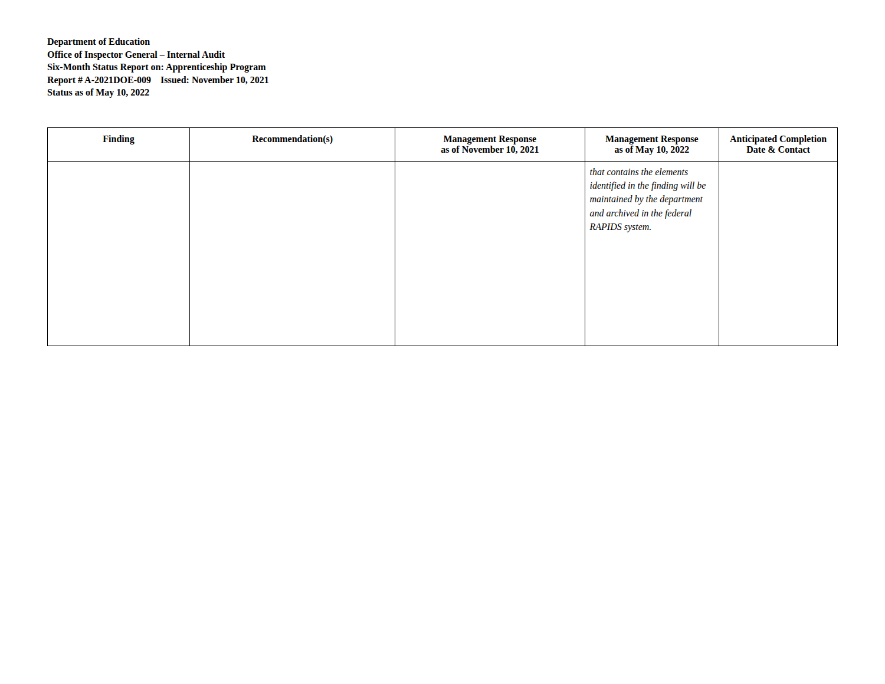Department of Education
Office of Inspector General – Internal Audit
Six-Month Status Report on: Apprenticeship Program
Report # A-2021DOE-009 Issued: November 10, 2021
Status as of May 10, 2022
| Finding | Recommendation(s) | Management Response as of November 10, 2021 | Management Response as of May 10, 2022 | Anticipated Completion Date & Contact |
| --- | --- | --- | --- | --- |
| | | | that contains the elements identified in the finding will be maintained by the department and archived in the federal RAPIDS system. | |